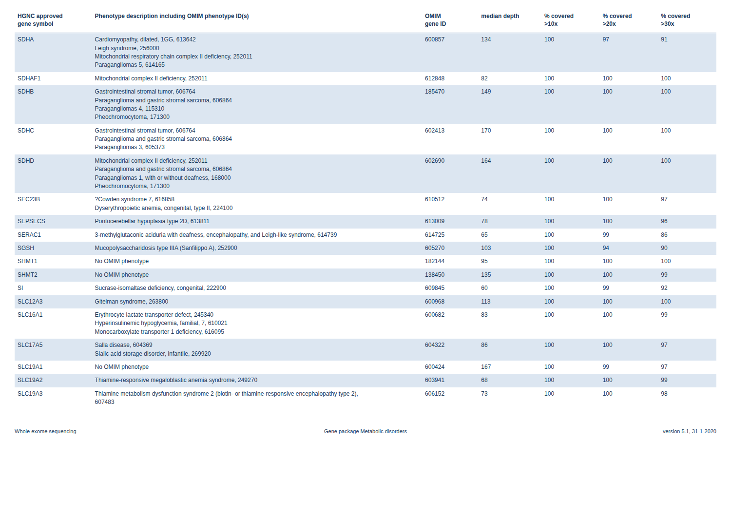| HGNC approved gene symbol | Phenotype description including OMIM phenotype ID(s) | OMIM gene ID | median depth | % covered >10x | % covered >20x | % covered >30x |
| --- | --- | --- | --- | --- | --- | --- |
| SDHA | Cardiomyopathy, dilated, 1GG, 613642 Leigh syndrome, 256000 Mitochondrial respiratory chain complex II deficiency, 252011 Paragangliomas 5, 614165 | 600857 | 134 | 100 | 97 | 91 |
| SDHAF1 | Mitochondrial complex II deficiency, 252011 | 612848 | 82 | 100 | 100 | 100 |
| SDHB | Gastrointestinal stromal tumor, 606764 Paraganglioma and gastric stromal sarcoma, 606864 Paragangliomas 4, 115310 Pheochromocytoma, 171300 | 185470 | 149 | 100 | 100 | 100 |
| SDHC | Gastrointestinal stromal tumor, 606764 Paraganglioma and gastric stromal sarcoma, 606864 Paragangliomas 3, 605373 | 602413 | 170 | 100 | 100 | 100 |
| SDHD | Mitochondrial complex II deficiency, 252011 Paraganglioma and gastric stromal sarcoma, 606864 Paragangliomas 1, with or without deafness, 168000 Pheochromocytoma, 171300 | 602690 | 164 | 100 | 100 | 100 |
| SEC23B | ?Cowden syndrome 7, 616858 Dyserythropoietic anemia, congenital, type II, 224100 | 610512 | 74 | 100 | 100 | 97 |
| SEPSECS | Pontocerebellar hypoplasia type 2D, 613811 | 613009 | 78 | 100 | 100 | 96 |
| SERAC1 | 3-methylglutaconic aciduria with deafness, encephalopathy, and Leigh-like syndrome, 614739 | 614725 | 65 | 100 | 99 | 86 |
| SGSH | Mucopolysaccharidosis type IIIA (Sanfilippo A), 252900 | 605270 | 103 | 100 | 94 | 90 |
| SHMT1 | No OMIM phenotype | 182144 | 95 | 100 | 100 | 100 |
| SHMT2 | No OMIM phenotype | 138450 | 135 | 100 | 100 | 99 |
| SI | Sucrase-isomaltase deficiency, congenital, 222900 | 609845 | 60 | 100 | 99 | 92 |
| SLC12A3 | Gitelman syndrome, 263800 | 600968 | 113 | 100 | 100 | 100 |
| SLC16A1 | Erythrocyte lactate transporter defect, 245340 Hyperinsulinemic hypoglycemia, familial, 7, 610021 Monocarboxylate transporter 1 deficiency, 616095 | 600682 | 83 | 100 | 100 | 99 |
| SLC17A5 | Salla disease, 604369 Sialic acid storage disorder, infantile, 269920 | 604322 | 86 | 100 | 100 | 97 |
| SLC19A1 | No OMIM phenotype | 600424 | 167 | 100 | 99 | 97 |
| SLC19A2 | Thiamine-responsive megaloblastic anemia syndrome, 249270 | 603941 | 68 | 100 | 100 | 99 |
| SLC19A3 | Thiamine metabolism dysfunction syndrome 2 (biotin- or thiamine-responsive encephalopathy type 2), 607483 | 606152 | 73 | 100 | 100 | 98 |
Whole exome sequencing
Gene package Metabolic disorders
version 5.1, 31-1-2020